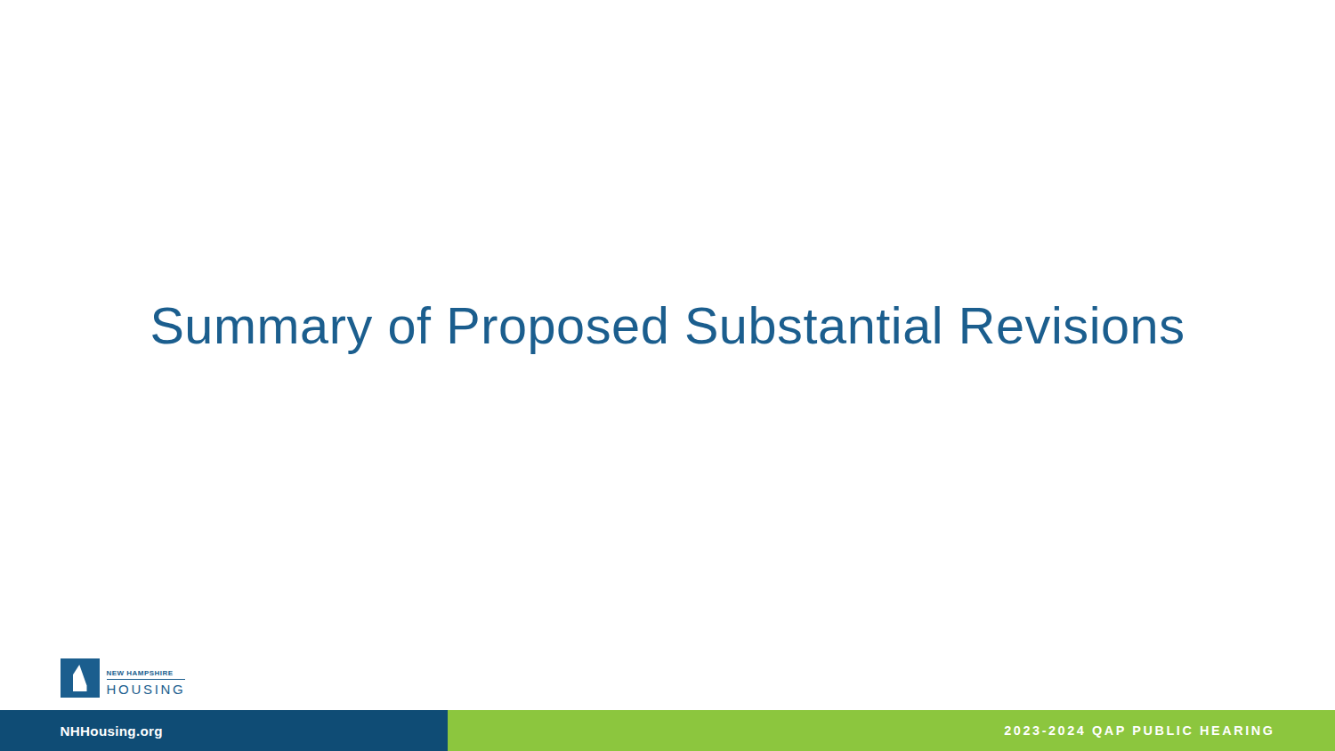Summary of Proposed Substantial Revisions
NEW HAMPSHIRE HOUSING
NHHousing.org
2023-2024 QAP Public Hearing